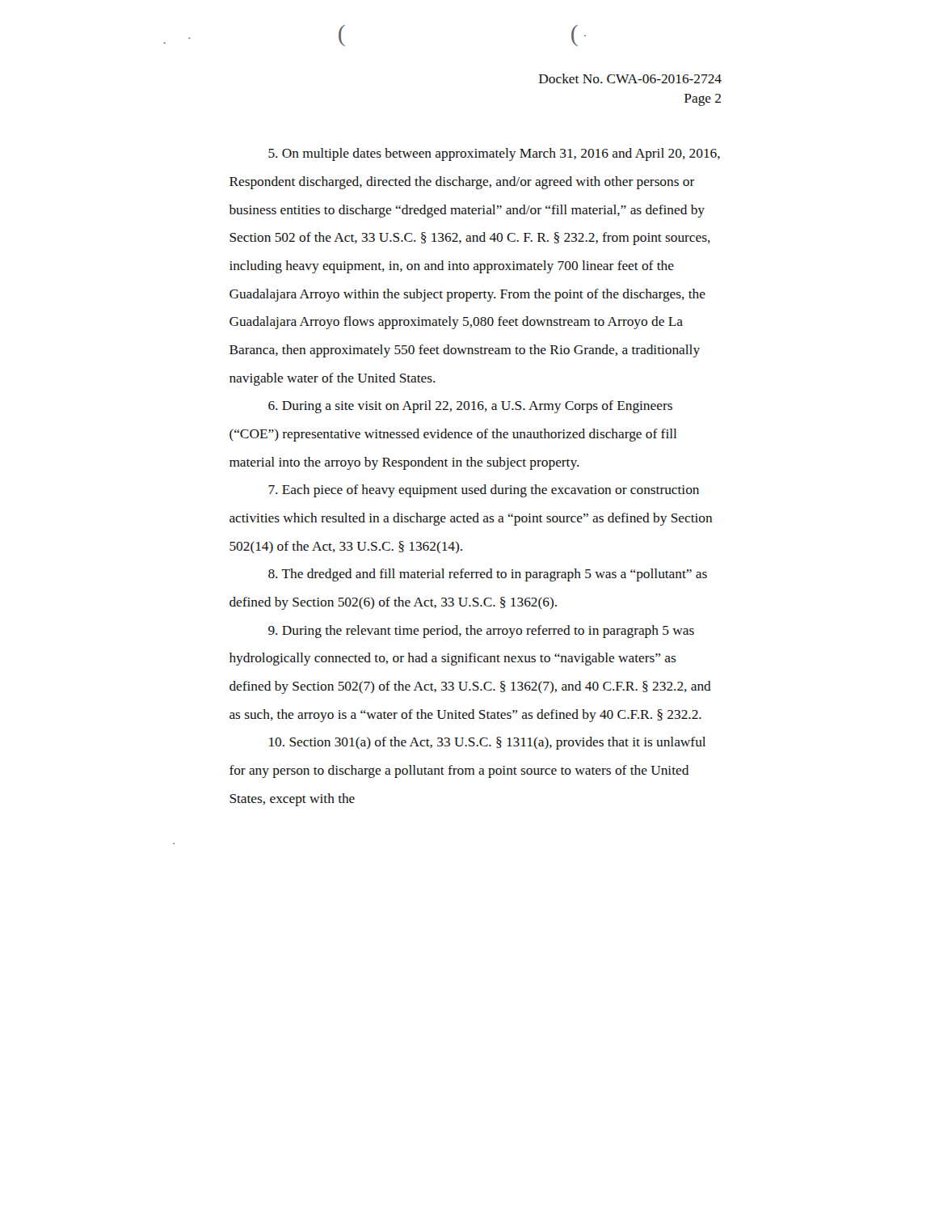. . ( ( .
Docket No. CWA-06-2016-2724
Page 2
5. On multiple dates between approximately March 31, 2016 and April 20, 2016, Respondent discharged, directed the discharge, and/or agreed with other persons or business entities to discharge “dredged material” and/or “fill material,” as defined by Section 502 of the Act, 33 U.S.C. § 1362, and 40 C. F. R. § 232.2, from point sources, including heavy equipment, in, on and into approximately 700 linear feet of the Guadalajara Arroyo within the subject property. From the point of the discharges, the Guadalajara Arroyo flows approximately 5,080 feet downstream to Arroyo de La Baranca, then approximately 550 feet downstream to the Rio Grande, a traditionally navigable water of the United States.
6. During a site visit on April 22, 2016, a U.S. Army Corps of Engineers (“COE”) representative witnessed evidence of the unauthorized discharge of fill material into the arroyo by Respondent in the subject property.
7. Each piece of heavy equipment used during the excavation or construction activities which resulted in a discharge acted as a “point source” as defined by Section 502(14) of the Act, 33 U.S.C. § 1362(14).
8. The dredged and fill material referred to in paragraph 5 was a “pollutant” as defined by Section 502(6) of the Act, 33 U.S.C. § 1362(6).
9. During the relevant time period, the arroyo referred to in paragraph 5 was hydrologically connected to, or had a significant nexus to “navigable waters” as defined by Section 502(7) of the Act, 33 U.S.C. § 1362(7), and 40 C.F.R. § 232.2, and as such, the arroyo is a “water of the United States” as defined by 40 C.F.R. § 232.2.
10. Section 301(a) of the Act, 33 U.S.C. § 1311(a), provides that it is unlawful for any person to discharge a pollutant from a point source to waters of the United States, except with the
.